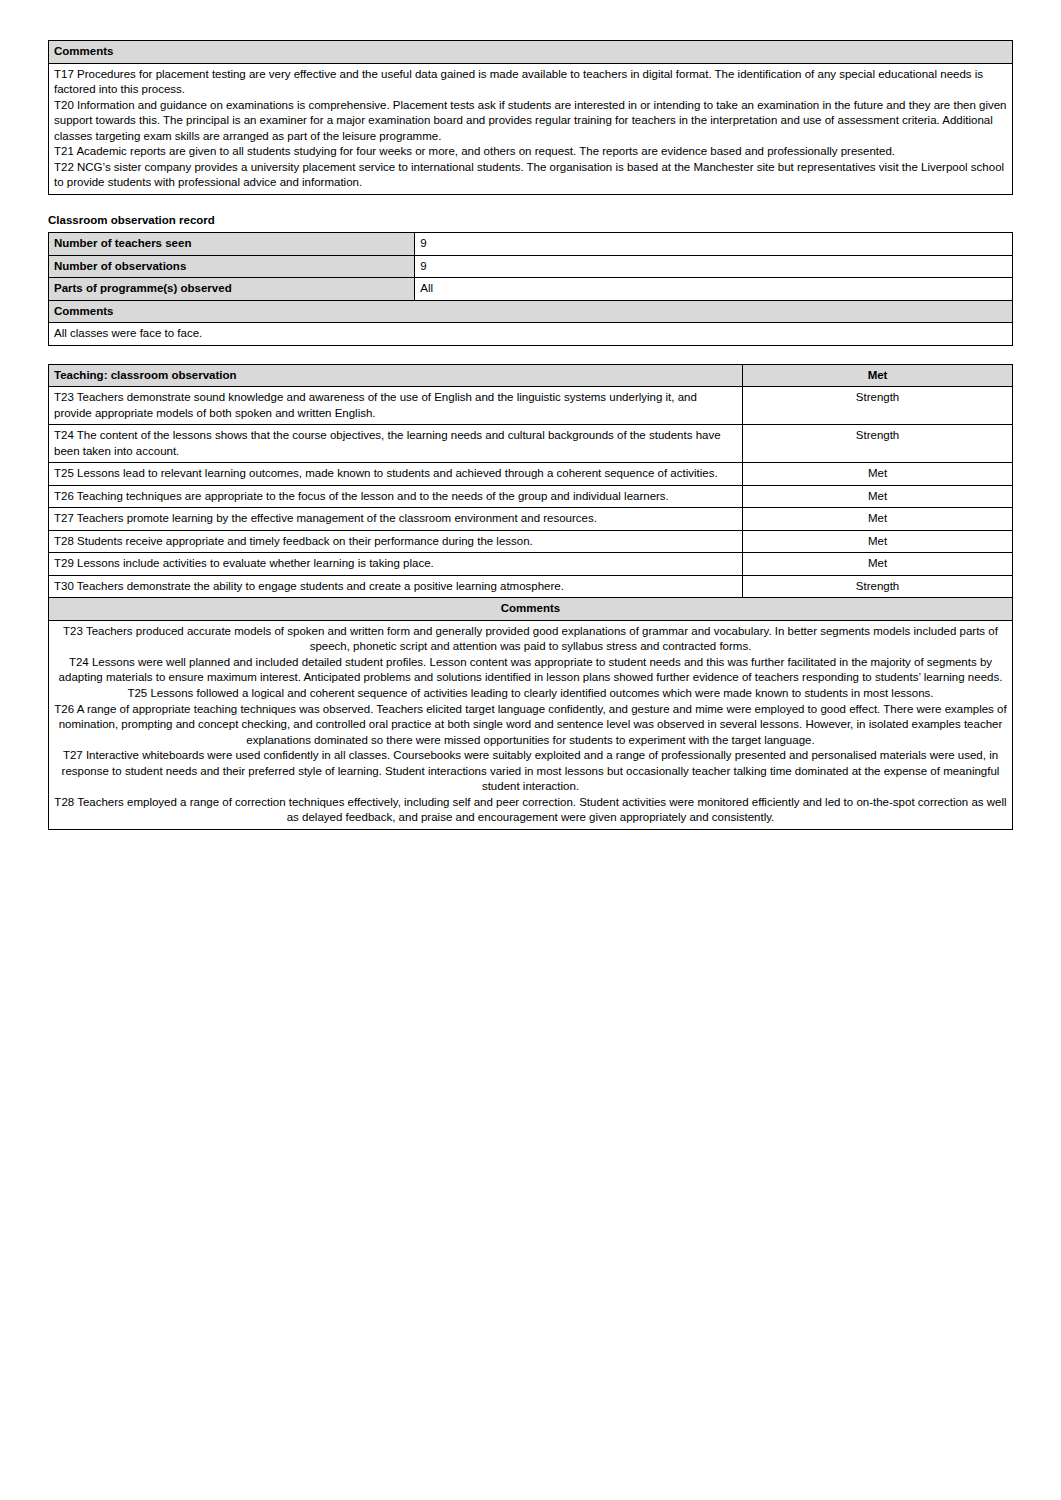| Comments |
| T17 Procedures for placement testing are very effective and the useful data gained is made available to teachers in digital format. The identification of any special educational needs is factored into this process. T20 Information and guidance on examinations is comprehensive. Placement tests ask if students are interested in or intending to take an examination in the future and they are then given support towards this. The principal is an examiner for a major examination board and provides regular training for teachers in the interpretation and use of assessment criteria. Additional classes targeting exam skills are arranged as part of the leisure programme. T21 Academic reports are given to all students studying for four weeks or more, and others on request. The reports are evidence based and professionally presented. T22 NCG’s sister company provides a university placement service to international students. The organisation is based at the Manchester site but representatives visit the Liverpool school to provide students with professional advice and information. |
Classroom observation record
| Number of teachers seen | 9 |
| Number of observations | 9 |
| Parts of programme(s) observed | All |
| Comments |
| All classes were face to face. |
| Teaching: classroom observation | Met |
| T23 Teachers demonstrate sound knowledge and awareness of the use of English and the linguistic systems underlying it, and provide appropriate models of both spoken and written English. | Strength |
| T24 The content of the lessons shows that the course objectives, the learning needs and cultural backgrounds of the students have been taken into account. | Strength |
| T25 Lessons lead to relevant learning outcomes, made known to students and achieved through a coherent sequence of activities. | Met |
| T26 Teaching techniques are appropriate to the focus of the lesson and to the needs of the group and individual learners. | Met |
| T27 Teachers promote learning by the effective management of the classroom environment and resources. | Met |
| T28 Students receive appropriate and timely feedback on their performance during the lesson. | Met |
| T29 Lessons include activities to evaluate whether learning is taking place. | Met |
| T30 Teachers demonstrate the ability to engage students and create a positive learning atmosphere. | Strength |
| Comments |
| T23 Teachers produced accurate models of spoken and written form and generally provided good explanations of grammar and vocabulary. In better segments models included parts of speech, phonetic script and attention was paid to syllabus stress and contracted forms. T24 Lessons were well planned and included detailed student profiles. Lesson content was appropriate to student needs and this was further facilitated in the majority of segments by adapting materials to ensure maximum interest. Anticipated problems and solutions identified in lesson plans showed further evidence of teachers responding to students’ learning needs. T25 Lessons followed a logical and coherent sequence of activities leading to clearly identified outcomes which were made known to students in most lessons. T26 A range of appropriate teaching techniques was observed. Teachers elicited target language confidently, and gesture and mime were employed to good effect. There were examples of nomination, prompting and concept checking, and controlled oral practice at both single word and sentence level was observed in several lessons. However, in isolated examples teacher explanations dominated so there were missed opportunities for students to experiment with the target language. T27 Interactive whiteboards were used confidently in all classes. Coursebooks were suitably exploited and a range of professionally presented and personalised materials were used, in response to student needs and their preferred style of learning. Student interactions varied in most lessons but occasionally teacher talking time dominated at the expense of meaningful student interaction. T28 Teachers employed a range of correction techniques effectively, including self and peer correction. Student activities were monitored efficiently and led to on-the-spot correction as well as delayed feedback, and praise and encouragement were given appropriately and consistently. |